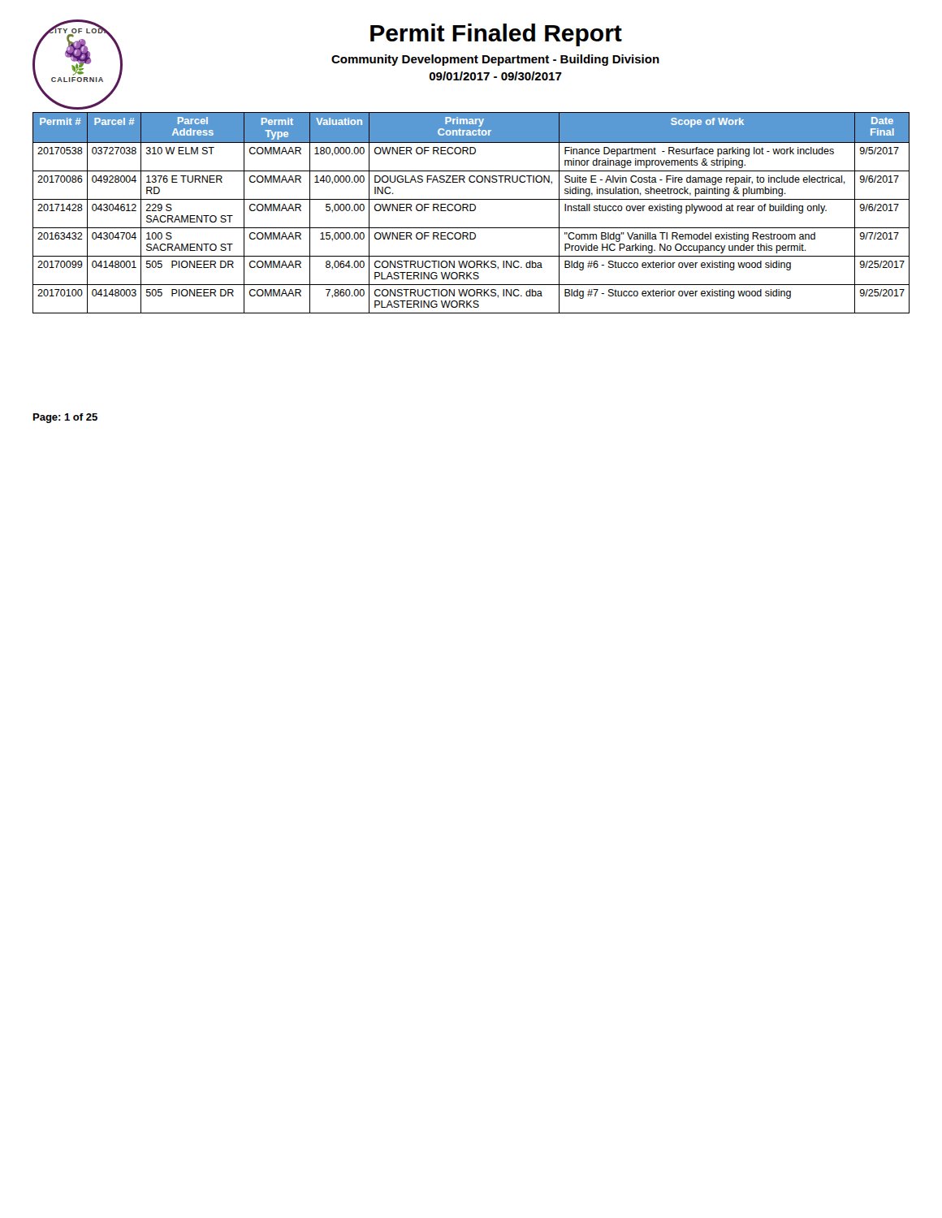CITY OF LODI
🍇
🌿
CALIFORNIA
Permit Finaled Report
Community Development Department - Building Division
09/01/2017 - 09/30/2017
| Permit # | Parcel # | Parcel Address | Permit Type | Valuation | Primary Contractor | Scope of Work | Date Final |
| --- | --- | --- | --- | --- | --- | --- | --- |
| 20170538 | 03727038 | 310 W ELM ST | COMMAAR | 180,000.00 | OWNER OF RECORD | Finance Department - Resurface parking lot - work includes minor drainage improvements & striping. | 9/5/2017 |
| 20170086 | 04928004 | 1376 E TURNER RD | COMMAAR | 140,000.00 | DOUGLAS FASZER CONSTRUCTION, INC. | Suite E - Alvin Costa - Fire damage repair, to include electrical, siding, insulation, sheetrock, painting & plumbing. | 9/6/2017 |
| 20171428 | 04304612 | 229 S SACRAMENTO ST | COMMAAR | 5,000.00 | OWNER OF RECORD | Install stucco over existing plywood at rear of building only. | 9/6/2017 |
| 20163432 | 04304704 | 100 S SACRAMENTO ST | COMMAAR | 15,000.00 | OWNER OF RECORD | "Comm Bldg" Vanilla TI Remodel existing Restroom and Provide HC Parking. No Occupancy under this permit. | 9/7/2017 |
| 20170099 | 04148001 | 505 PIONEER DR | COMMAAR | 8,064.00 | CONSTRUCTION WORKS, INC. dba PLASTERING WORKS | Bldg #6 - Stucco exterior over existing wood siding | 9/25/2017 |
| 20170100 | 04148003 | 505 PIONEER DR | COMMAAR | 7,860.00 | CONSTRUCTION WORKS, INC. dba PLASTERING WORKS | Bldg #7 - Stucco exterior over existing wood siding | 9/25/2017 |
Page: 1 of 25